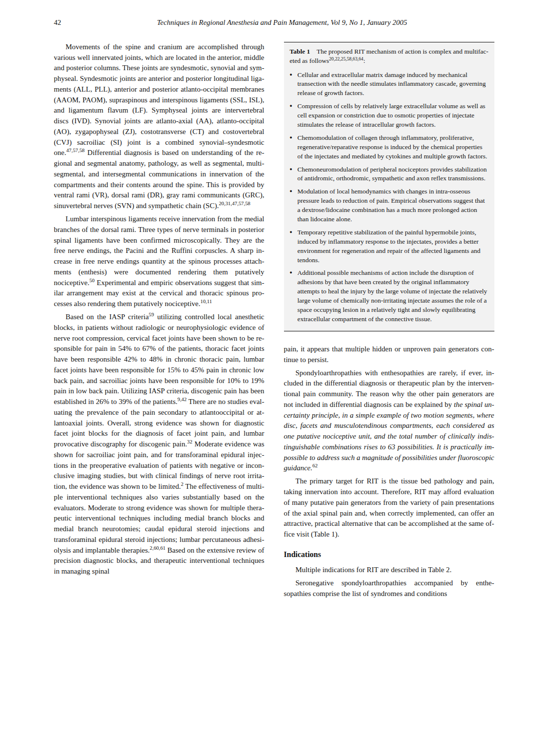42 Techniques in Regional Anesthesia and Pain Management, Vol 9, No 1, January 2005
Movements of the spine and cranium are accomplished through various well innervated joints, which are located in the anterior, middle and posterior columns. These joints are syndesmotic, synovial and symphyseal. Syndesmotic joints are anterior and posterior longitudinal ligaments (ALL, PLL), anterior and posterior atlanto-occipital membranes (AAOM, PAOM), supraspinous and interspinous ligaments (SSL, ISL), and ligamentum flavum (LF). Symphyseal joints are intervertebral discs (IVD). Synovial joints are atlanto-axial (AA), atlanto-occipital (AO), zygapophyseal (ZJ), costotransverse (CT) and costovertebral (CVJ) sacroiliac (SI) joint is a combined synovial–syndesmotic one.47,57,58 Differential diagnosis is based on understanding of the regional and segmental anatomy, pathology, as well as segmental, multisegmental, and intersegmental communications in innervation of the compartments and their contents around the spine. This is provided by ventral rami (VR), dorsal rami (DR), gray rami communicants (GRC), sinuvertebral nerves (SVN) and sympathetic chain (SC).20,31,47,57,58
Lumbar interspinous ligaments receive innervation from the medial branches of the dorsal rami. Three types of nerve terminals in posterior spinal ligaments have been confirmed microscopically. They are the free nerve endings, the Pacini and the Ruffini corpuscles. A sharp increase in free nerve endings quantity at the spinous processes attachments (enthesis) were documented rendering them putatively nociceptive.50 Experimental and empiric observations suggest that similar arrangement may exist at the cervical and thoracic spinous processes also rendering them putatively nociceptive.10,11
Based on the IASP criteria59 utilizing controlled local anesthetic blocks, in patients without radiologic or neurophysiologic evidence of nerve root compression, cervical facet joints have been shown to be responsible for pain in 54% to 67% of the patients, thoracic facet joints have been responsible 42% to 48% in chronic thoracic pain, lumbar facet joints have been responsible for 15% to 45% pain in chronic low back pain, and sacroiliac joints have been responsible for 10% to 19% pain in low back pain. Utilizing IASP criteria, discogenic pain has been established in 26% to 39% of the patients.9,42 There are no studies evaluating the prevalence of the pain secondary to atlantooccipital or atlantoaxial joints. Overall, strong evidence was shown for diagnostic facet joint blocks for the diagnosis of facet joint pain, and lumbar provocative discography for discogenic pain.32 Moderate evidence was shown for sacroiliac joint pain, and for transforaminal epidural injections in the preoperative evaluation of patients with negative or inconclusive imaging studies, but with clinical findings of nerve root irritation, the evidence was shown to be limited.2 The effectiveness of multiple interventional techniques also varies substantially based on the evaluators. Moderate to strong evidence was shown for multiple therapeutic interventional techniques including medial branch blocks and medial branch neurotomies; caudal epidural steroid injections and transforaminal epidural steroid injections; lumbar percutaneous adhesiolysis and implantable therapies.2,60,61 Based on the extensive review of precision diagnostic blocks, and therapeutic interventional techniques in managing spinal
Table 1 The proposed RIT mechanism of action is complex and multifaceted as follows20,22,25,58,63,64:
Cellular and extracellular matrix damage induced by mechanical transection with the needle stimulates inflammatory cascade, governing release of growth factors.
Compression of cells by relatively large extracellular volume as well as cell expansion or constriction due to osmotic properties of injectate stimulates the release of intracellular growth factors.
Chemomodulation of collagen through inflammatory, proliferative, regenerative/reparative response is induced by the chemical properties of the injectates and mediated by cytokines and multiple growth factors.
Chemoneuromodulation of peripheral nociceptors provides stabilization of antidromic, orthodromic, sympathetic and axon reflex transmissions.
Modulation of local hemodynamics with changes in intra-osseous pressure leads to reduction of pain. Empirical observations suggest that a dextrose/lidocaine combination has a much more prolonged action than lidocaine alone.
Temporary repetitive stabilization of the painful hypermobile joints, induced by inflammatory response to the injectates, provides a better environment for regeneration and repair of the affected ligaments and tendons.
Additional possible mechanisms of action include the disruption of adhesions by that have been created by the original inflammatory attempts to heal the injury by the large volume of injectate the relatively large volume of chemically non-irritating injectate assumes the role of a space occupying lesion in a relatively tight and slowly equilibrating extracellular compartment of the connective tissue.
pain, it appears that multiple hidden or unproven pain generators continue to persist.
Spondyloarthropathies with enthesopathies are rarely, if ever, included in the differential diagnosis or therapeutic plan by the interventional pain community. The reason why the other pain generators are not included in differential diagnosis can be explained by the spinal uncertainty principle, in a simple example of two motion segments, where disc, facets and musculotendinous compartments, each considered as one putative nociceptive unit, and the total number of clinically indistinguishable combinations rises to 63 possibilities. It is practically impossible to address such a magnitude of possibilities under fluoroscopic guidance.62
The primary target for RIT is the tissue bed pathology and pain, taking innervation into account. Therefore, RIT may afford evaluation of many putative pain generators from the variety of pain presentations of the axial spinal pain and, when correctly implemented, can offer an attractive, practical alternative that can be accomplished at the same office visit (Table 1).
Indications
Multiple indications for RIT are described in Table 2.
Seronegative spondyloarthropathies accompanied by enthesopathies comprise the list of syndromes and conditions